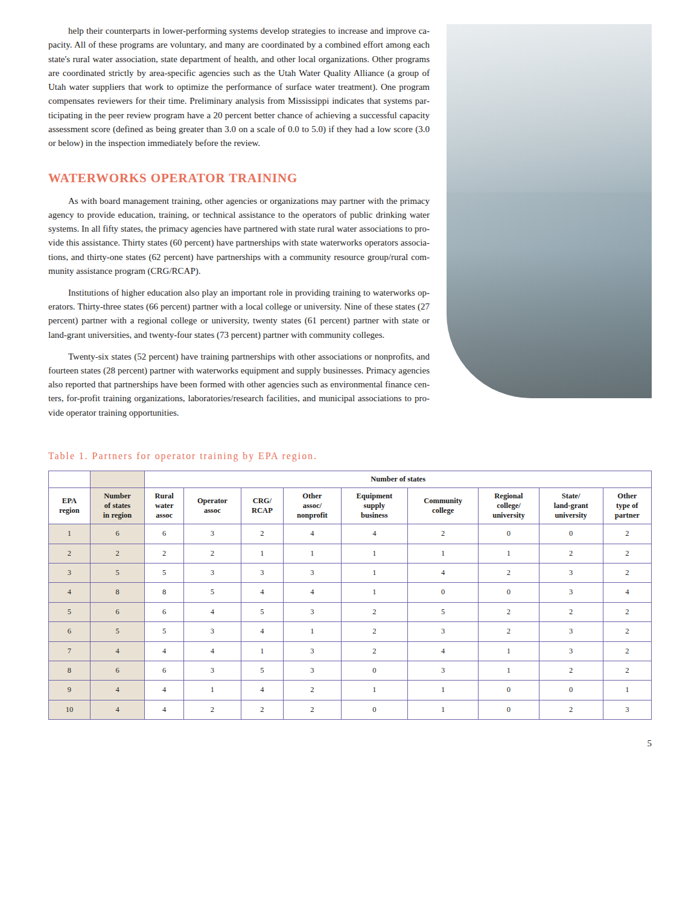help their counterparts in lower-performing systems develop strategies to increase and improve capacity. All of these programs are voluntary, and many are coordinated by a combined effort among each state's rural water association, state department of health, and other local organizations. Other programs are coordinated strictly by area-specific agencies such as the Utah Water Quality Alliance (a group of Utah water suppliers that work to optimize the performance of surface water treatment). One program compensates reviewers for their time. Preliminary analysis from Mississippi indicates that systems participating in the peer review program have a 20 percent better chance of achieving a successful capacity assessment score (defined as being greater than 3.0 on a scale of 0.0 to 5.0) if they had a low score (3.0 or below) in the inspection immediately before the review.
WATERWORKS OPERATOR TRAINING
As with board management training, other agencies or organizations may partner with the primacy agency to provide education, training, or technical assistance to the operators of public drinking water systems. In all fifty states, the primacy agencies have partnered with state rural water associations to provide this assistance. Thirty states (60 percent) have partnerships with state waterworks operators associations, and thirty-one states (62 percent) have partnerships with a community resource group/rural community assistance program (CRG/RCAP).
Institutions of higher education also play an important role in providing training to waterworks operators. Thirty-three states (66 percent) partner with a local college or university. Nine of these states (27 percent) partner with a regional college or university, twenty states (61 percent) partner with state or land-grant universities, and twenty-four states (73 percent) partner with community colleges.
Twenty-six states (52 percent) have training partnerships with other associations or nonprofits, and fourteen states (28 percent) partner with waterworks equipment and supply businesses. Primacy agencies also reported that partnerships have been formed with other agencies such as environmental finance centers, for-profit training organizations, laboratories/research facilities, and municipal associations to provide operator training opportunities.
Table 1. Partners for operator training by EPA region.
| | | Number of states |
| --- | --- | --- |
| EPA region | Number of states in region | Rural water assoc | Operator assoc | CRG/ RCAP | Other assoc/ nonprofit | Equipment supply business | Community college | Regional college/ university | State/ land-grant university | Other type of partner |
| 1 | 6 | 6 | 3 | 2 | 4 | 4 | 2 | 0 | 0 | 2 |
| 2 | 2 | 2 | 2 | 1 | 1 | 1 | 1 | 1 | 2 | 2 |
| 3 | 5 | 5 | 3 | 3 | 3 | 1 | 4 | 2 | 3 | 2 |
| 4 | 8 | 8 | 5 | 4 | 4 | 1 | 0 | 0 | 3 | 4 |
| 5 | 6 | 6 | 4 | 5 | 3 | 2 | 5 | 2 | 2 | 2 |
| 6 | 5 | 5 | 3 | 4 | 1 | 2 | 3 | 2 | 3 | 2 |
| 7 | 4 | 4 | 4 | 1 | 3 | 2 | 4 | 1 | 3 | 2 |
| 8 | 6 | 6 | 3 | 5 | 3 | 0 | 3 | 1 | 2 | 2 |
| 9 | 4 | 4 | 1 | 4 | 2 | 1 | 1 | 0 | 0 | 1 |
| 10 | 4 | 4 | 2 | 2 | 2 | 0 | 1 | 0 | 2 | 3 |
5